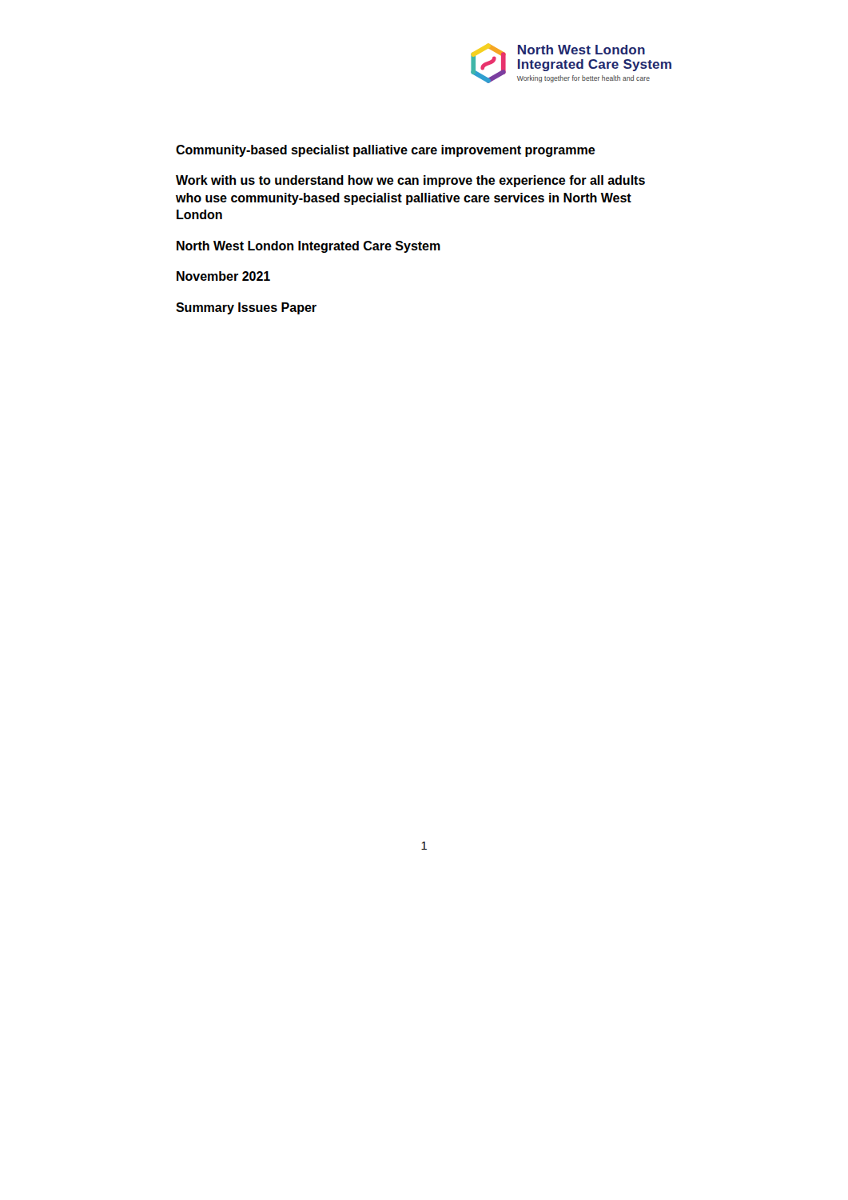North West London Integrated Care System Working together for better health and care
Community-based specialist palliative care improvement programme
Work with us to understand how we can improve the experience for all adults who use community-based specialist palliative care services in North West London
North West London Integrated Care System
November 2021
Summary Issues Paper
1